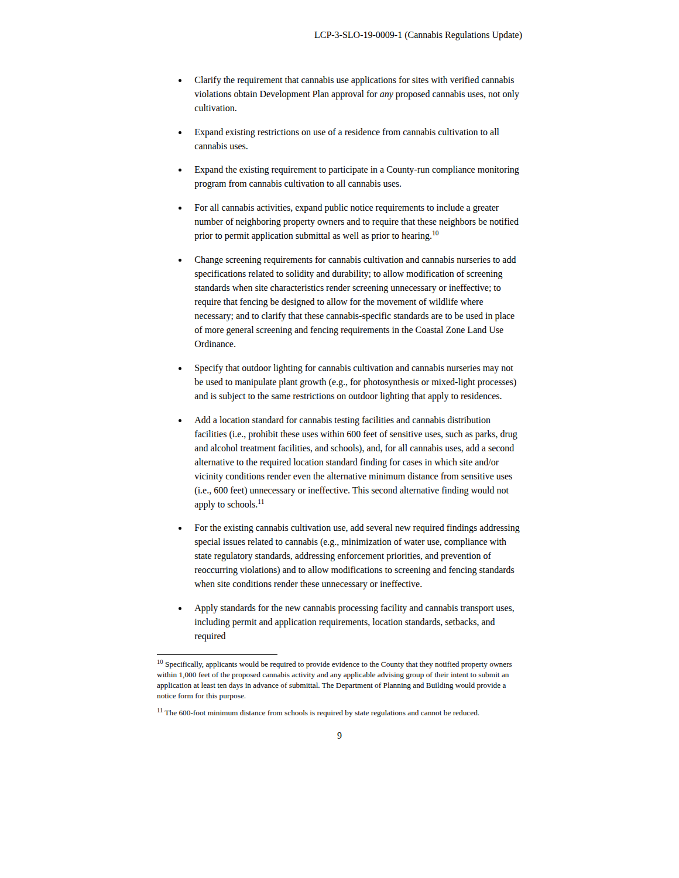LCP-3-SLO-19-0009-1 (Cannabis Regulations Update)
Clarify the requirement that cannabis use applications for sites with verified cannabis violations obtain Development Plan approval for any proposed cannabis uses, not only cultivation.
Expand existing restrictions on use of a residence from cannabis cultivation to all cannabis uses.
Expand the existing requirement to participate in a County-run compliance monitoring program from cannabis cultivation to all cannabis uses.
For all cannabis activities, expand public notice requirements to include a greater number of neighboring property owners and to require that these neighbors be notified prior to permit application submittal as well as prior to hearing.10
Change screening requirements for cannabis cultivation and cannabis nurseries to add specifications related to solidity and durability; to allow modification of screening standards when site characteristics render screening unnecessary or ineffective; to require that fencing be designed to allow for the movement of wildlife where necessary; and to clarify that these cannabis-specific standards are to be used in place of more general screening and fencing requirements in the Coastal Zone Land Use Ordinance.
Specify that outdoor lighting for cannabis cultivation and cannabis nurseries may not be used to manipulate plant growth (e.g., for photosynthesis or mixed-light processes) and is subject to the same restrictions on outdoor lighting that apply to residences.
Add a location standard for cannabis testing facilities and cannabis distribution facilities (i.e., prohibit these uses within 600 feet of sensitive uses, such as parks, drug and alcohol treatment facilities, and schools), and, for all cannabis uses, add a second alternative to the required location standard finding for cases in which site and/or vicinity conditions render even the alternative minimum distance from sensitive uses (i.e., 600 feet) unnecessary or ineffective. This second alternative finding would not apply to schools.11
For the existing cannabis cultivation use, add several new required findings addressing special issues related to cannabis (e.g., minimization of water use, compliance with state regulatory standards, addressing enforcement priorities, and prevention of reoccurring violations) and to allow modifications to screening and fencing standards when site conditions render these unnecessary or ineffective.
Apply standards for the new cannabis processing facility and cannabis transport uses, including permit and application requirements, location standards, setbacks, and required
10 Specifically, applicants would be required to provide evidence to the County that they notified property owners within 1,000 feet of the proposed cannabis activity and any applicable advising group of their intent to submit an application at least ten days in advance of submittal. The Department of Planning and Building would provide a notice form for this purpose.
11 The 600-foot minimum distance from schools is required by state regulations and cannot be reduced.
9